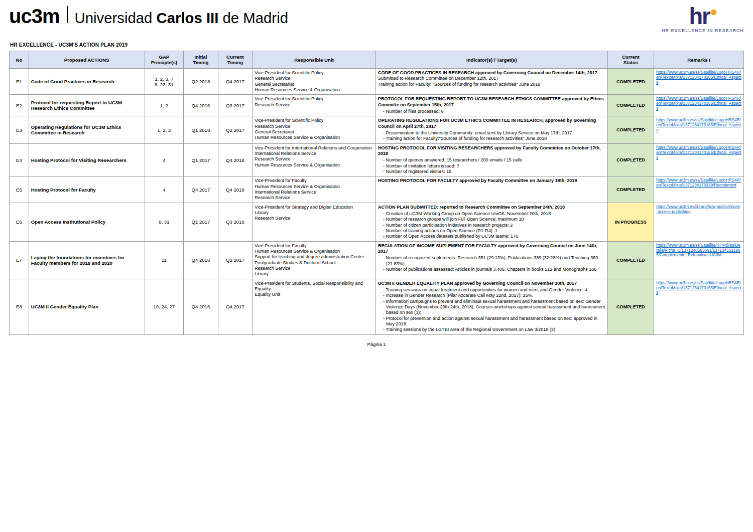uc3m Universidad Carlos III de Madrid
hr●
HR EXCELLENCE IN RESEARCH
HR EXCELLENCE - UC3M'S ACTION PLAN 2019
| No | Proposed ACTIONS | GAP Principle(s) | Initial Timing | Current Timing | Responsible Unit | Indicator(s) / Target(s) | Current Status | Remarks I |
| --- | --- | --- | --- | --- | --- | --- | --- | --- |
| E1 | Code of Good Practices in Research | 1, 2, 3, 7 8, 23, 31 | Q2 2018 | Q4 2017 | Vice-President for Scientific Policy Research Service General Secretariat Human Resources Service & Organisation | CODE OF GOOD PRACTICES IN RESEARCH approved by Governing Council on December 14th, 2017 Submitted to Research Committee on December 12th, 2017 Training action for Faculty: "Sources of funding for research activities" June 2018 | COMPLETED | https://www.uc3m.es/ss/Satellite/LogoHRS4R/en/TextoMixta/1371234170165/Ethical_Aspects |
| E2 | Protocol for requesting Report to UC3M Research Ethics Committee | 1, 2 | Q4 2016 | Q3 2017 | Vice-President for Scientific Policy Research Service | PROTOCOL FOR REQUESTING REPORT TO UC3M RESEARCH ETHICS COMMITTEE approved by Ethics Committe on September 15th, 2017 - Number of files processed: 6 | COMPLETED | https://www.uc3m.es/ss/Satellite/LogoHRS4R/en/TextoMixta/1371234170165/Ethical_Aspects |
| E3 | Operating Regulations for UC3M Ethics Committee in Research | 1, 2, 3 | Q1 2018 | Q2 2017 | Vice-President for Scientific Policy Research Service General Secretariat Human Resources Service & Organisation | OPERATING REGULATIONS FOR UC3M ETHICS COMMITTEE IN RESEARCH, approved by Governing Council on April 27th, 2017 - Dissemination to the University Community: email sent by Library Service on May 17th, 2017 - Training action for Faculty:"Sources of funding for research activities" June 2018 | COMPLETED | https://www.uc3m.es/ss/Satellite/LogoHRS4R/en/TextoMixta/1371234170165/Ethical_Aspects |
| E4 | Hosting Protocol for Visiting Researchers | 4 | Q1 2017 | Q4 2018 | Vice-President for International Relations and Cooperation International Relations Service Research Service Human Resources Service & Organisation | HOSTING PROTOCOL FOR VISITING RESEARCHERS approved by Faculty Committee on October 17th, 2018 - Number of queries answered: 15 researchers / 200 emails / 15 calls - Number of invitation letters issued: 7 - Number of registered visitors: 15 | COMPLETED | https://www.uc3m.es/ss/Satellite/LogoHRS4R/en/TextoMixta/1371234170165/Ethical_Aspects |
| E5 | Hosting Protocol for Faculty | 4 | Q4 2017 | Q4 2018 | Vice-President for Faculty Human Resources Service & Organisation International Relations Service Research Service | HOSTING PROTOCOL FOR FACULTY approved by Faculty Committee on January 19th, 2019 | COMPLETED | https://www.uc3m.es/ss/Satellite/LogoHRS4R/en/TextoMixta/1371234170339/Recruitment |
| E6 | Open Access Institutional Policy | 8, 31 | Q1 2017 | Q3 2018 | Vice-President for Strategy and Digital Education Library Research Service | ACTION PLAN SUBMITTED: reported to Research Committee on September 24th, 2018 - Creation of UC3M Working Group on Open Science UniOS: November 20th, 2018 - Number of research groups will join Full Open Science: maximum 10 - Number of citizen participation initiatives in research projects: 2 - Number of training actions on Open Science (R1-R4): 1 - Number of Open Access datasets published by UC3M teams: 176 | IN PROGRESS | https://www.uc3m.es/library/how-publish/open-access-publishing |
| E7 | Laying the foundations for incentives for Faculty members for 2018 and 2020 | 11 | Q4 2016 | Q2 2017 | Vice-President for Faculty Human Resources Service & Organisation Support for teaching and degree administration Center Postgraduate Studies & Doctoral School Research Service Library | REGULATION OF INCOME SUPLEMENT FOR FACULTY approved by Governing Council on June 14th, 2017 - Number of recognized suplements: Research 351 (29.13%), Publications 389 (32.28%) and Teaching 360 (21.83%) - Number of publications assessed: Articles in journals 3,406, Chapters in books 512 and Monographs 166 | COMPLETED | https://www.uc3m.es/ss/Satellite/RHPdi/es/Detalle/Ficha_C/1371248563661/1371245521965/Complemento_Retributivo_UC3M . |
| E8 | UC3M II Gender Equality Plan | 10, 24, 27 | Q4 2016 | Q4 2017 | Vice-President for Students, Social Responsibility and Equality Equality Unit | UC3M II GENDER EQUALITY PLAN approved by Governing Council on November 30th, 2017 - Training sessions on equal treatment and opportunities for women and men, and Gender Violence: 4 - Increase in Gender Research (Pilar Azcarate Call May 22nd, 2017): 25%. - Information campaigns to prevent and eliminate sexual harassment and harassment based on sex: Gender Violence Days (November 20th-24th, 2018); Courses-workshops against sexual harassment and harassment based on sex (3); - Protocol for prevention and action against sexual harassment and harassment based on sex: approved in May 2018 - Training sessions by the LGTBI area of the Regional Government on Law 3/2016 (3) | COMPLETED | https://www.uc3m.es/ss/Satellite/LogoHRS4R/en/TextoMixta/1371234170165/Ethical_Aspects |
Página 1